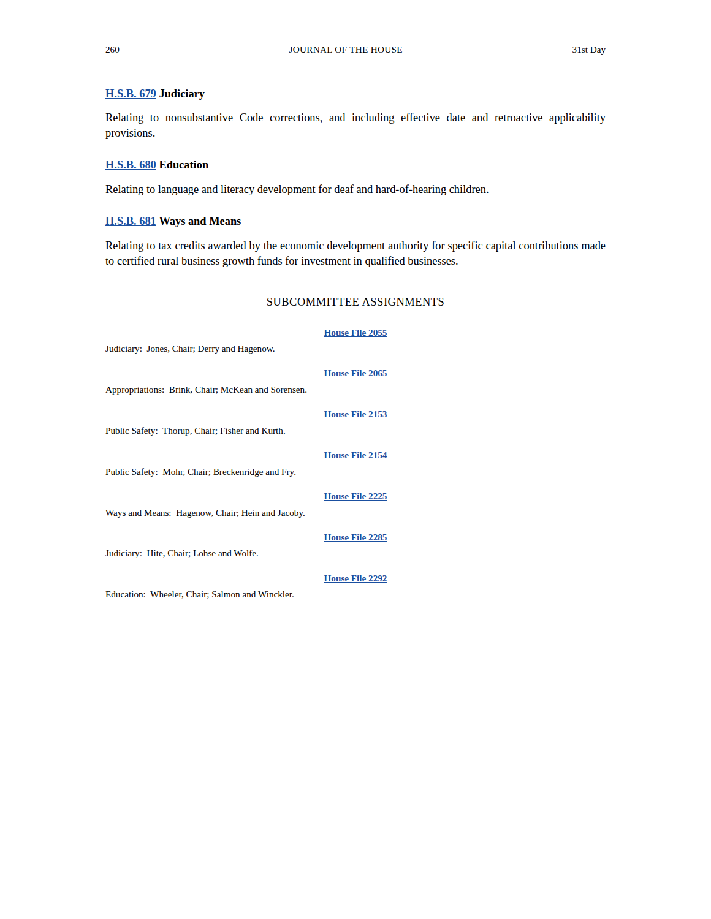260 JOURNAL OF THE HOUSE 31st Day
H.S.B. 679 Judiciary
Relating to nonsubstantive Code corrections, and including effective date and retroactive applicability provisions.
H.S.B. 680 Education
Relating to language and literacy development for deaf and hard-of-hearing children.
H.S.B. 681 Ways and Means
Relating to tax credits awarded by the economic development authority for specific capital contributions made to certified rural business growth funds for investment in qualified businesses.
SUBCOMMITTEE ASSIGNMENTS
House File 2055
Judiciary: Jones, Chair; Derry and Hagenow.
House File 2065
Appropriations: Brink, Chair; McKean and Sorensen.
House File 2153
Public Safety: Thorup, Chair; Fisher and Kurth.
House File 2154
Public Safety: Mohr, Chair; Breckenridge and Fry.
House File 2225
Ways and Means: Hagenow, Chair; Hein and Jacoby.
House File 2285
Judiciary: Hite, Chair; Lohse and Wolfe.
House File 2292
Education: Wheeler, Chair; Salmon and Winckler.